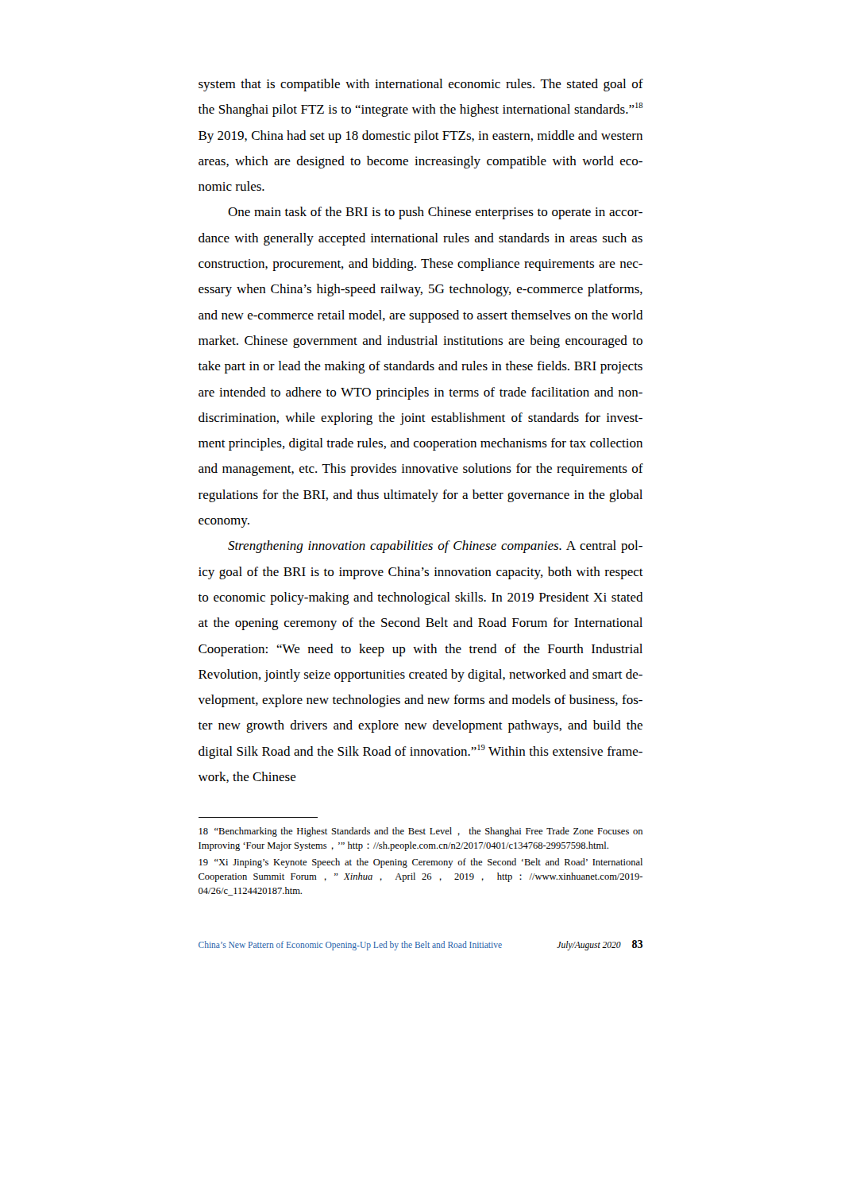system that is compatible with international economic rules. The stated goal of the Shanghai pilot FTZ is to “integrate with the highest international standards.”18 By 2019, China had set up 18 domestic pilot FTZs, in eastern, middle and western areas, which are designed to become increasingly compatible with world economic rules.
One main task of the BRI is to push Chinese enterprises to operate in accordance with generally accepted international rules and standards in areas such as construction, procurement, and bidding. These compliance requirements are necessary when China’s high-speed railway, 5G technology, e-commerce platforms, and new e-commerce retail model, are supposed to assert themselves on the world market. Chinese government and industrial institutions are being encouraged to take part in or lead the making of standards and rules in these fields. BRI projects are intended to adhere to WTO principles in terms of trade facilitation and non-discrimination, while exploring the joint establishment of standards for investment principles, digital trade rules, and cooperation mechanisms for tax collection and management, etc. This provides innovative solutions for the requirements of regulations for the BRI, and thus ultimately for a better governance in the global economy.
Strengthening innovation capabilities of Chinese companies. A central policy goal of the BRI is to improve China’s innovation capacity, both with respect to economic policy-making and technological skills. In 2019 President Xi stated at the opening ceremony of the Second Belt and Road Forum for International Cooperation: “We need to keep up with the trend of the Fourth Industrial Revolution, jointly seize opportunities created by digital, networked and smart development, explore new technologies and new forms and models of business, foster new growth drivers and explore new development pathways, and build the digital Silk Road and the Silk Road of innovation.”19 Within this extensive framework, the Chinese
18“Benchmarking the Highest Standards and the Best Level， the Shanghai Free Trade Zone Focuses on Improving ‘Four Major Systems，’” http：//sh.people.com.cn/n2/2017/0401/c134768-29957598.html.
19“Xi Jinping’s Keynote Speech at the Opening Ceremony of the Second ‘Belt and Road’ International Cooperation Summit Forum，” Xinhua， April 26， 2019， http：//www.xinhuanet.com/2019-04/26/c_1124420187.htm.
China’s New Pattern of Economic Opening-Up Led by the Belt and Road Initiative
July/August 202083